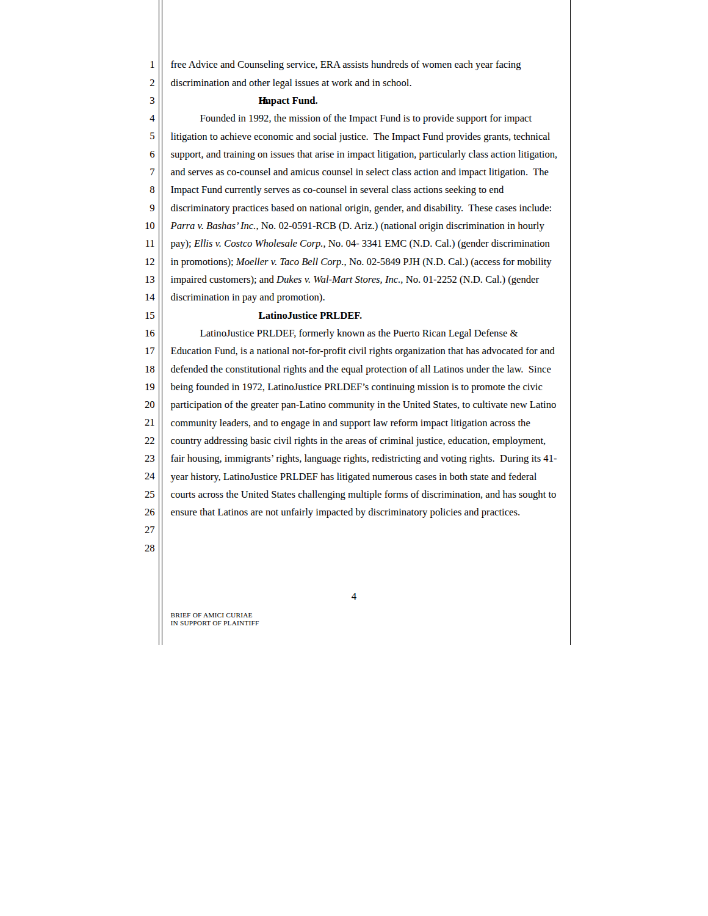1
2
3
4
5
6
7
8
9
10
11
12
13
14
15
16
17
18
19
20
21
22
23
24
25
26
27
28
free Advice and Counseling service, ERA assists hundreds of women each year facing discrimination and other legal issues at work and in school.
H. Impact Fund.
Founded in 1992, the mission of the Impact Fund is to provide support for impact litigation to achieve economic and social justice. The Impact Fund provides grants, technical support, and training on issues that arise in impact litigation, particularly class action litigation, and serves as co-counsel and amicus counsel in select class action and impact litigation. The Impact Fund currently serves as co-counsel in several class actions seeking to end discriminatory practices based on national origin, gender, and disability. These cases include: Parra v. Bashas’ Inc., No. 02-0591-RCB (D. Ariz.) (national origin discrimination in hourly pay); Ellis v. Costco Wholesale Corp., No. 04- 3341 EMC (N.D. Cal.) (gender discrimination in promotions); Moeller v. Taco Bell Corp., No. 02-5849 PJH (N.D. Cal.) (access for mobility impaired customers); and Dukes v. Wal-Mart Stores, Inc., No. 01-2252 (N.D. Cal.) (gender discrimination in pay and promotion).
I. LatinoJustice PRLDEF.
LatinoJustice PRLDEF, formerly known as the Puerto Rican Legal Defense & Education Fund, is a national not-for-profit civil rights organization that has advocated for and defended the constitutional rights and the equal protection of all Latinos under the law. Since being founded in 1972, LatinoJustice PRLDEF’s continuing mission is to promote the civic participation of the greater pan-Latino community in the United States, to cultivate new Latino community leaders, and to engage in and support law reform impact litigation across the country addressing basic civil rights in the areas of criminal justice, education, employment, fair housing, immigrants’ rights, language rights, redistricting and voting rights. During its 41-year history, LatinoJustice PRLDEF has litigated numerous cases in both state and federal courts across the United States challenging multiple forms of discrimination, and has sought to ensure that Latinos are not unfairly impacted by discriminatory policies and practices.
4
BRIEF OF AMICI CURIAE
IN SUPPORT OF PLAINTIFF